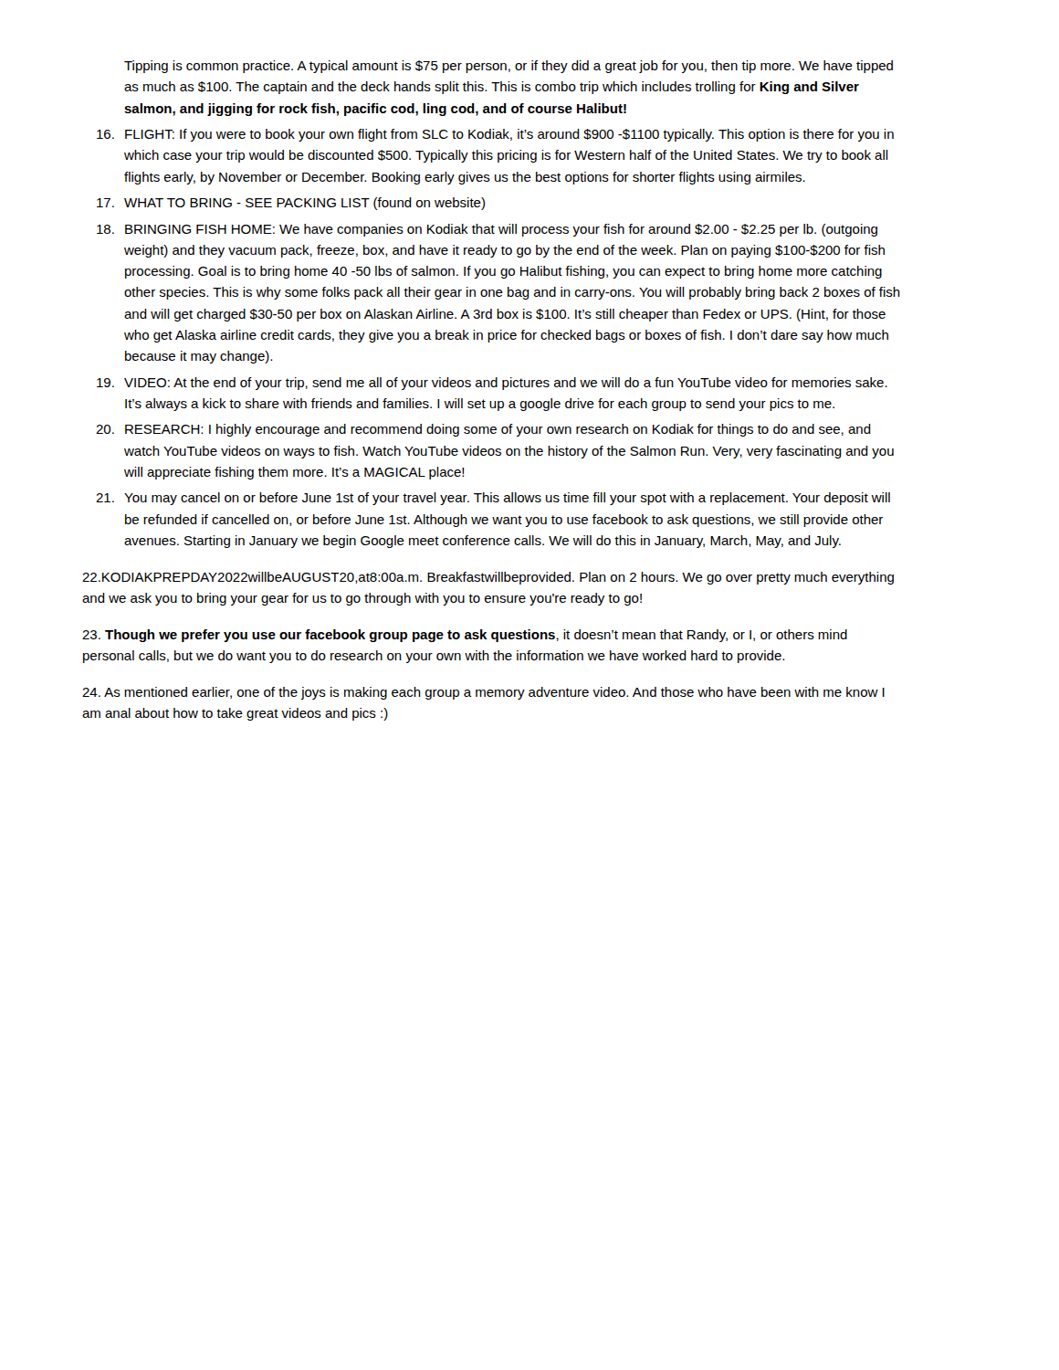Tipping is common practice. A typical amount is $75 per person, or if they did a great job for you, then tip more. We have tipped as much as $100. The captain and the deck hands split this. This is combo trip which includes trolling for King and Silver salmon, and jigging for rock fish, pacific cod, ling cod, and of course Halibut!
FLIGHT: If you were to book your own flight from SLC to Kodiak, it’s around $900 -$1100 typically. This option is there for you in which case your trip would be discounted $500. Typically this pricing is for Western half of the United States. We try to book all flights early, by November or December. Booking early gives us the best options for shorter flights using airmiles.
WHAT TO BRING - SEE PACKING LIST (found on website)
BRINGING FISH HOME: We have companies on Kodiak that will process your fish for around $2.00 - $2.25 per lb. (outgoing weight) and they vacuum pack, freeze, box, and have it ready to go by the end of the week. Plan on paying $100-$200 for fish processing. Goal is to bring home 40 -50 lbs of salmon. If you go Halibut fishing, you can expect to bring home more catching other species. This is why some folks pack all their gear in one bag and in carry-ons. You will probably bring back 2 boxes of fish and will get charged $30-50 per box on Alaskan Airline. A 3rd box is $100. It’s still cheaper than Fedex or UPS. (Hint, for those who get Alaska airline credit cards, they give you a break in price for checked bags or boxes of fish. I don’t dare say how much because it may change).
VIDEO: At the end of your trip, send me all of your videos and pictures and we will do a fun YouTube video for memories sake. It’s always a kick to share with friends and families. I will set up a google drive for each group to send your pics to me.
RESEARCH: I highly encourage and recommend doing some of your own research on Kodiak for things to do and see, and watch YouTube videos on ways to fish. Watch YouTube videos on the history of the Salmon Run. Very, very fascinating and you will appreciate fishing them more. It’s a MAGICAL place!
You may cancel on or before June 1st of your travel year. This allows us time fill your spot with a replacement. Your deposit will be refunded if cancelled on, or before June 1st. Although we want you to use facebook to ask questions, we still provide other avenues. Starting in January we begin Google meet conference calls. We will do this in January, March, May, and July.
22.KODIAKPREPDAY2022willbeAUGUST20,at8:00a.m. Breakfastwillbeprovided. Plan on 2 hours. We go over pretty much everything and we ask you to bring your gear for us to go through with you to ensure you're ready to go!
23. Though we prefer you use our facebook group page to ask questions, it doesn’t mean that Randy, or I, or others mind personal calls, but we do want you to do research on your own with the information we have worked hard to provide.
24. As mentioned earlier, one of the joys is making each group a memory adventure video. And those who have been with me know I am anal about how to take great videos and pics :)